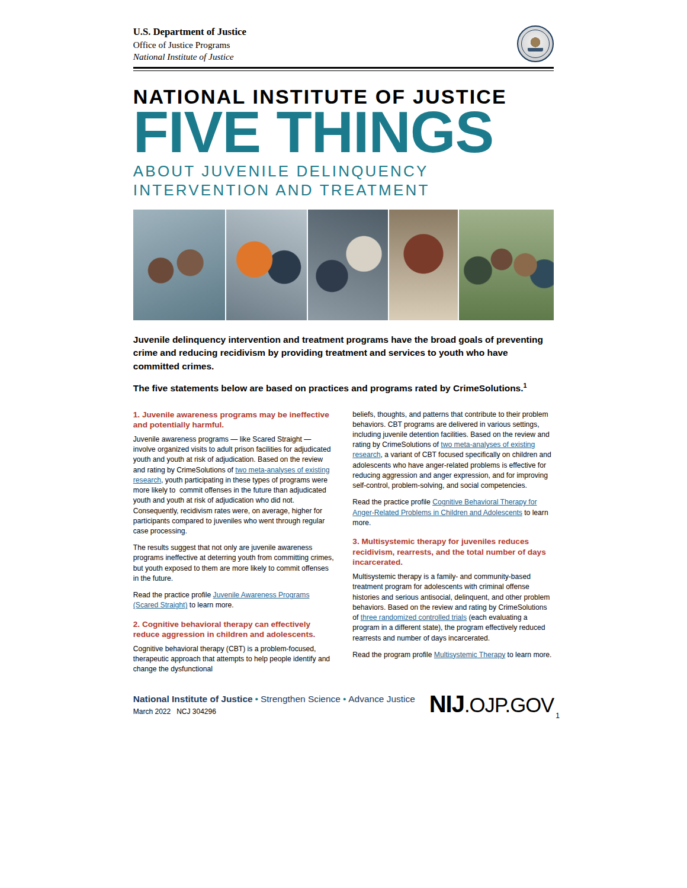U.S. Department of Justice
Office of Justice Programs
National Institute of Justice
NATIONAL INSTITUTE OF JUSTICE
FIVE THINGS
ABOUT JUVENILE DELINQUENCY
INTERVENTION AND TREATMENT
Juvenile delinquency intervention and treatment programs have the broad goals of preventing crime and reducing recidivism by providing treatment and services to youth who have committed crimes.
The five statements below are based on practices and programs rated by CrimeSolutions.1
1. Juvenile awareness programs may be ineffective and potentially harmful.
Juvenile awareness programs — like Scared Straight — involve organized visits to adult prison facilities for adjudicated youth and youth at risk of adjudication. Based on the review and rating by CrimeSolutions of two meta-analyses of existing research, youth participating in these types of programs were more likely to commit offenses in the future than adjudicated youth and youth at risk of adjudication who did not. Consequently, recidivism rates were, on average, higher for participants compared to juveniles who went through regular case processing.
The results suggest that not only are juvenile awareness programs ineffective at deterring youth from committing crimes, but youth exposed to them are more likely to commit offenses in the future.
Read the practice profile Juvenile Awareness Programs (Scared Straight) to learn more.
2. Cognitive behavioral therapy can effectively reduce aggression in children and adolescents.
Cognitive behavioral therapy (CBT) is a problem-focused, therapeutic approach that attempts to help people identify and change the dysfunctional
beliefs, thoughts, and patterns that contribute to their problem behaviors. CBT programs are delivered in various settings, including juvenile detention facilities. Based on the review and rating by CrimeSolutions of two meta-analyses of existing research, a variant of CBT focused specifically on children and adolescents who have anger-related problems is effective for reducing aggression and anger expression, and for improving self-control, problem-solving, and social competencies.
Read the practice profile Cognitive Behavioral Therapy for Anger-Related Problems in Children and Adolescents to learn more.
3. Multisystemic therapy for juveniles reduces recidivism, rearrests, and the total number of days incarcerated.
Multisystemic therapy is a family- and community-based treatment program for adolescents with criminal offense histories and serious antisocial, delinquent, and other problem behaviors. Based on the review and rating by CrimeSolutions of three randomized controlled trials (each evaluating a program in a different state), the program effectively reduced rearrests and number of days incarcerated.
Read the program profile Multisystemic Therapy to learn more.
National Institute of Justice•Strengthen Science•Advance Justice
March 2022 NCJ 304296
NIJ.OJP.GOV
1